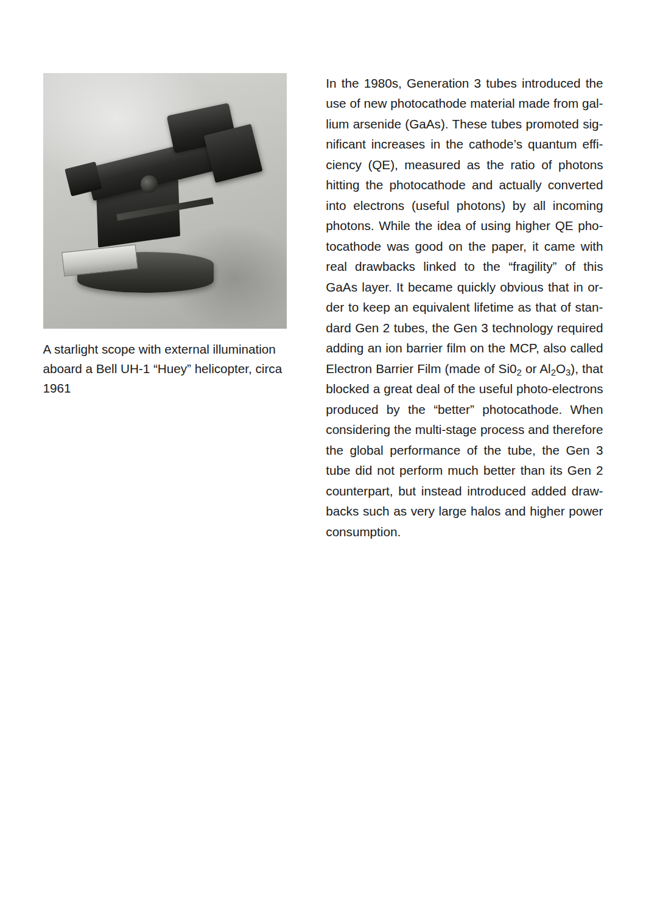A starlight scope with external illumination aboard a Bell UH-1 “Huey” helicopter, circa 1961
In the 1980s, Generation 3 tubes introduced the use of new photocathode material made from gallium arsenide (GaAs). These tubes promoted significant increases in the cathode’s quantum efficiency (QE), measured as the ratio of photons hitting the photocathode and actually converted into electrons (useful photons) by all incoming photons. While the idea of using higher QE photocathode was good on the paper, it came with real drawbacks linked to the “fragility” of this GaAs layer. It became quickly obvious that in order to keep an equivalent lifetime as that of standard Gen 2 tubes, the Gen 3 technology required adding an ion barrier film on the MCP, also called Electron Barrier Film (made of Si02 or Al2O3), that blocked a great deal of the useful photo-electrons produced by the “better” photocathode. When considering the multi-stage process and therefore the global performance of the tube, the Gen 3 tube did not perform much better than its Gen 2 counterpart, but instead introduced added drawbacks such as very large halos and higher power consumption.